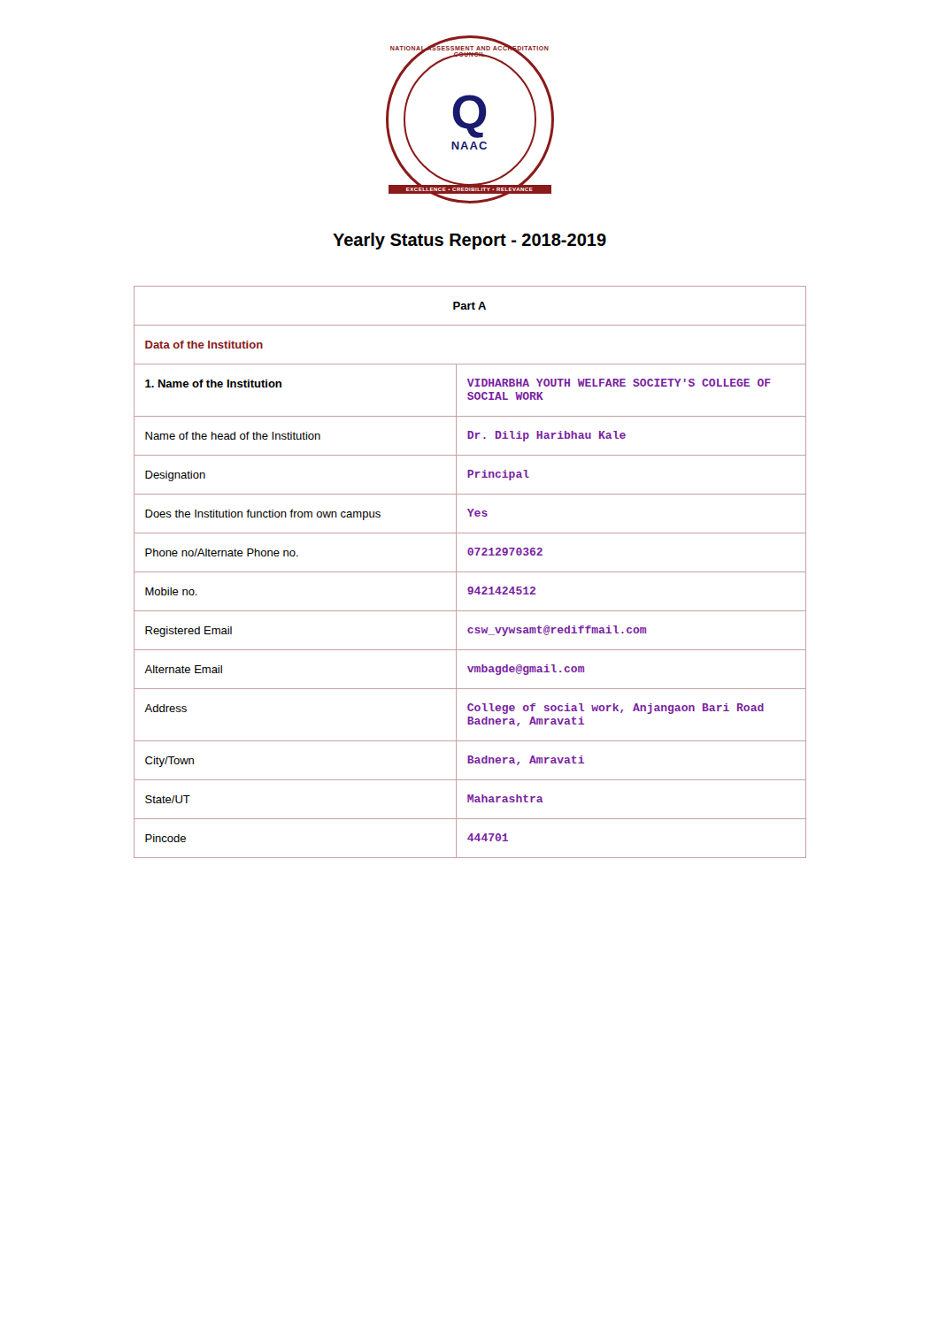NATIONAL ASSESSMENT AND ACCREDITATION COUNCIL
Q
NAAC
EXCELLENCE • CREDIBILITY • RELEVANCE
Yearly Status Report - 2018-2019
| Part A |
| Data of the Institution |
| 1. Name of the Institution | VIDHARBHA YOUTH WELFARE SOCIETY'S COLLEGE OF SOCIAL WORK |
| Name of the head of the Institution | Dr. Dilip Haribhau Kale |
| Designation | Principal |
| Does the Institution function from own campus | Yes |
| Phone no/Alternate Phone no. | 07212970362 |
| Mobile no. | 9421424512 |
| Registered Email | csw_vywsamt@rediffmail.com |
| Alternate Email | vmbagde@gmail.com |
| Address | College of social work, Anjangaon Bari Road Badnera, Amravati |
| City/Town | Badnera, Amravati |
| State/UT | Maharashtra |
| Pincode | 444701 |